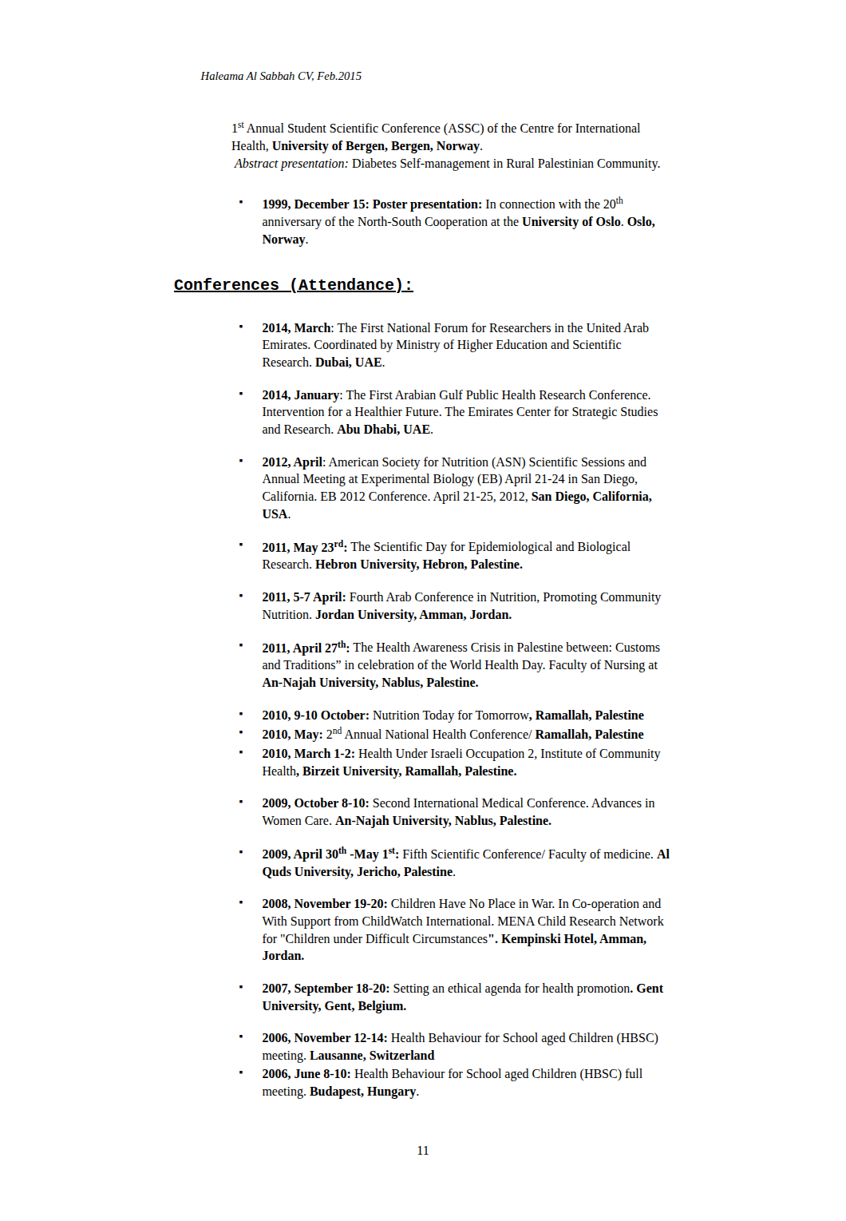Haleama Al Sabbah CV, Feb.2015
1st Annual Student Scientific Conference (ASSC) of the Centre for International Health, University of Bergen, Bergen, Norway.
Abstract presentation: Diabetes Self-management in Rural Palestinian Community.
1999, December 15: Poster presentation: In connection with the 20th anniversary of the North-South Cooperation at the University of Oslo. Oslo, Norway.
Conferences (Attendance):
2014, March: The First National Forum for Researchers in the United Arab Emirates. Coordinated by Ministry of Higher Education and Scientific Research. Dubai, UAE.
2014, January: The First Arabian Gulf Public Health Research Conference. Intervention for a Healthier Future. The Emirates Center for Strategic Studies and Research. Abu Dhabi, UAE.
2012, April: American Society for Nutrition (ASN) Scientific Sessions and Annual Meeting at Experimental Biology (EB) April 21-24 in San Diego, California. EB 2012 Conference. April 21-25, 2012, San Diego, California, USA.
2011, May 23rd: The Scientific Day for Epidemiological and Biological Research. Hebron University, Hebron, Palestine.
2011, 5-7 April: Fourth Arab Conference in Nutrition, Promoting Community Nutrition. Jordan University, Amman, Jordan.
2011, April 27th: The Health Awareness Crisis in Palestine between: Customs and Traditions” in celebration of the World Health Day. Faculty of Nursing at An-Najah University, Nablus, Palestine.
2010, 9-10 October: Nutrition Today for Tomorrow, Ramallah, Palestine
2010, May: 2nd Annual National Health Conference/ Ramallah, Palestine
2010, March 1-2: Health Under Israeli Occupation 2, Institute of Community Health, Birzeit University, Ramallah, Palestine.
2009, October 8-10: Second International Medical Conference. Advances in Women Care. An-Najah University, Nablus, Palestine.
2009, April 30th -May 1st: Fifth Scientific Conference/ Faculty of medicine. Al Quds University, Jericho, Palestine.
2008, November 19-20: Children Have No Place in War. In Co-operation and With Support from ChildWatch International. MENA Child Research Network for "Children under Difficult Circumstances". Kempinski Hotel, Amman, Jordan.
2007, September 18-20: Setting an ethical agenda for health promotion. Gent University, Gent, Belgium.
2006, November 12-14: Health Behaviour for School aged Children (HBSC) meeting. Lausanne, Switzerland
2006, June 8-10: Health Behaviour for School aged Children (HBSC) full meeting. Budapest, Hungary.
11